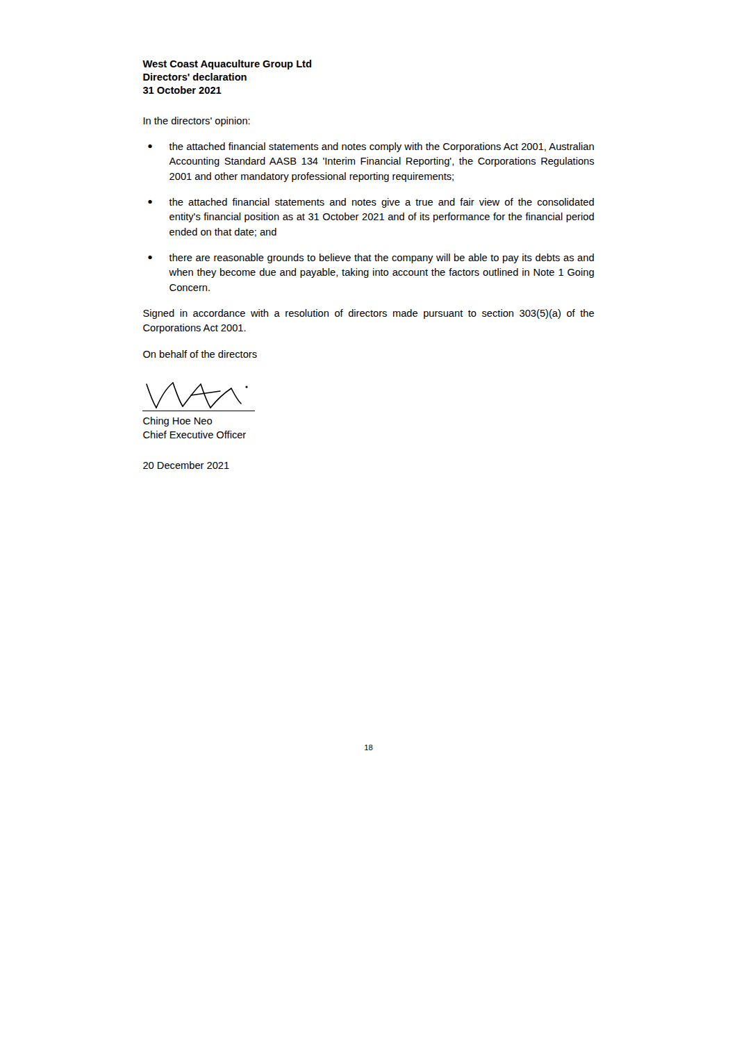West Coast Aquaculture Group Ltd
Directors' declaration
31 October 2021
In the directors' opinion:
the attached financial statements and notes comply with the Corporations Act 2001, Australian Accounting Standard AASB 134 'Interim Financial Reporting', the Corporations Regulations 2001 and other mandatory professional reporting requirements;
the attached financial statements and notes give a true and fair view of the consolidated entity's financial position as at 31 October 2021 and of its performance for the financial period ended on that date; and
there are reasonable grounds to believe that the company will be able to pay its debts as and when they become due and payable, taking into account the factors outlined in Note 1 Going Concern.
Signed in accordance with a resolution of directors made pursuant to section 303(5)(a) of the Corporations Act 2001.
On behalf of the directors
Ching Hoe Neo
Chief Executive Officer
20 December 2021
18